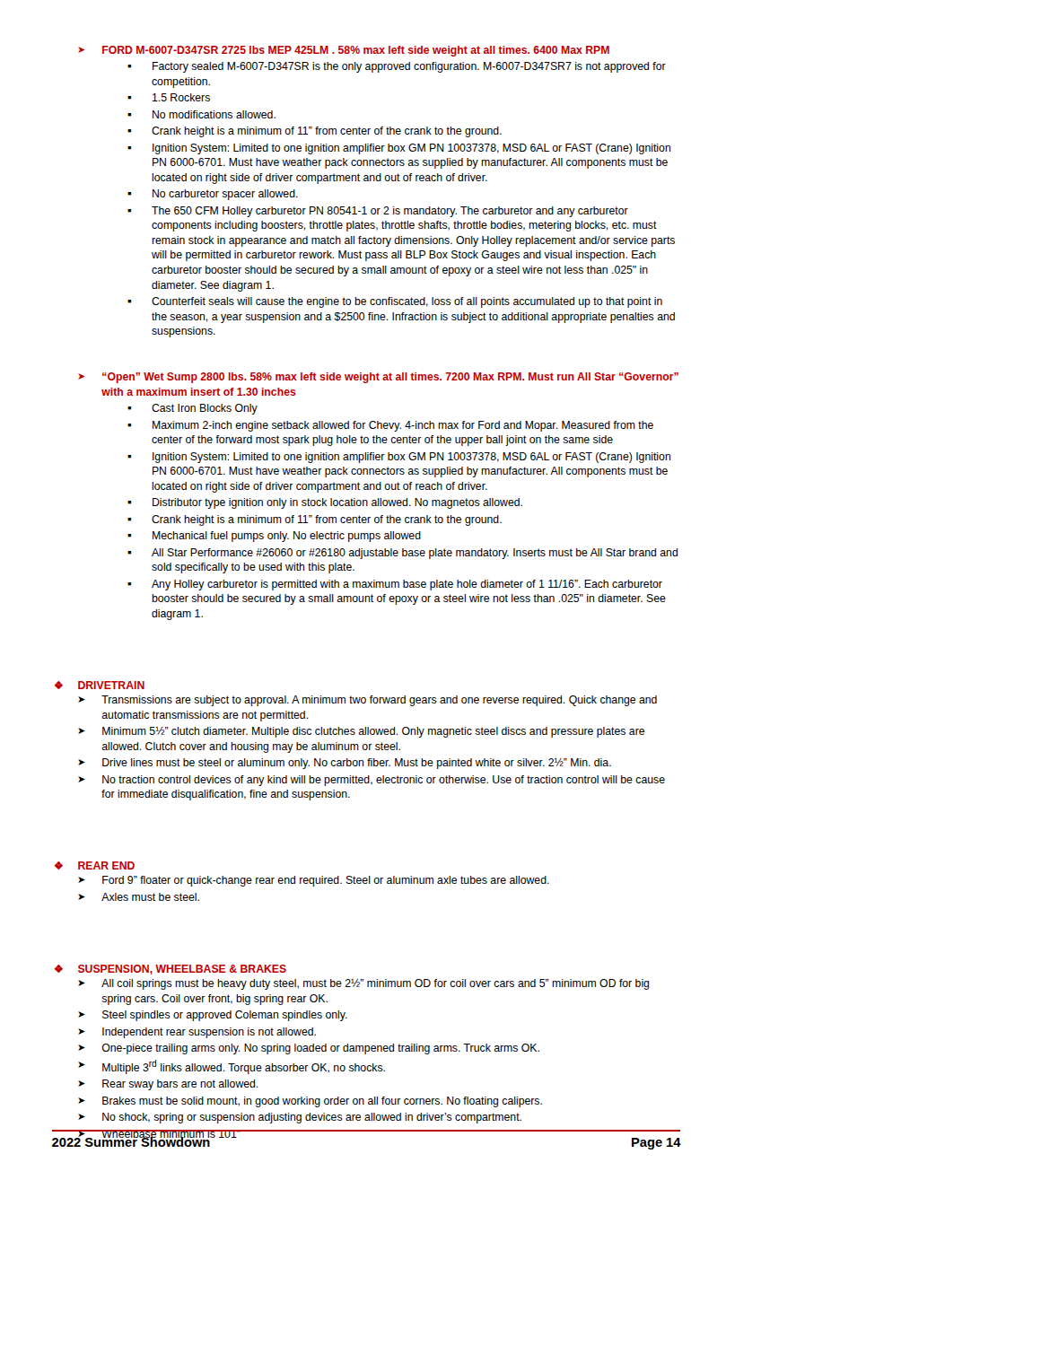FORD M-6007-D347SR 2725 lbs MEP 425LM . 58% max left side weight at all times. 6400 Max RPM
Factory sealed M-6007-D347SR is the only approved configuration. M-6007-D347SR7 is not approved for competition.
1.5 Rockers
No modifications allowed.
Crank height is a minimum of 11” from center of the crank to the ground.
Ignition System: Limited to one ignition amplifier box GM PN 10037378, MSD 6AL or FAST (Crane) Ignition PN 6000-6701. Must have weather pack connectors as supplied by manufacturer. All components must be located on right side of driver compartment and out of reach of driver.
No carburetor spacer allowed.
The 650 CFM Holley carburetor PN 80541-1 or 2 is mandatory. The carburetor and any carburetor components including boosters, throttle plates, throttle shafts, throttle bodies, metering blocks, etc. must remain stock in appearance and match all factory dimensions. Only Holley replacement and/or service parts will be permitted in carburetor rework. Must pass all BLP Box Stock Gauges and visual inspection. Each carburetor booster should be secured by a small amount of epoxy or a steel wire not less than .025" in diameter. See diagram 1.
Counterfeit seals will cause the engine to be confiscated, loss of all points accumulated up to that point in the season, a year suspension and a $2500 fine. Infraction is subject to additional appropriate penalties and suspensions.
“Open” Wet Sump 2800 lbs. 58% max left side weight at all times. 7200 Max RPM. Must run All Star “Governor” with a maximum insert of 1.30 inches
Cast Iron Blocks Only
Maximum 2-inch engine setback allowed for Chevy. 4-inch max for Ford and Mopar. Measured from the center of the forward most spark plug hole to the center of the upper ball joint on the same side
Ignition System: Limited to one ignition amplifier box GM PN 10037378, MSD 6AL or FAST (Crane) Ignition PN 6000-6701. Must have weather pack connectors as supplied by manufacturer. All components must be located on right side of driver compartment and out of reach of driver.
Distributor type ignition only in stock location allowed. No magnetos allowed.
Crank height is a minimum of 11” from center of the crank to the ground.
Mechanical fuel pumps only. No electric pumps allowed
All Star Performance #26060 or #26180 adjustable base plate mandatory. Inserts must be All Star brand and sold specifically to be used with this plate.
Any Holley carburetor is permitted with a maximum base plate hole diameter of 1 11/16”. Each carburetor booster should be secured by a small amount of epoxy or a steel wire not less than .025" in diameter. See diagram 1.
DRIVETRAIN
Transmissions are subject to approval. A minimum two forward gears and one reverse required. Quick change and automatic transmissions are not permitted.
Minimum 5½” clutch diameter. Multiple disc clutches allowed. Only magnetic steel discs and pressure plates are allowed. Clutch cover and housing may be aluminum or steel.
Drive lines must be steel or aluminum only. No carbon fiber. Must be painted white or silver. 2½” Min. dia.
No traction control devices of any kind will be permitted, electronic or otherwise. Use of traction control will be cause for immediate disqualification, fine and suspension.
REAR END
Ford 9” floater or quick-change rear end required. Steel or aluminum axle tubes are allowed.
Axles must be steel.
SUSPENSION, WHEELBASE & BRAKES
All coil springs must be heavy duty steel, must be 2½” minimum OD for coil over cars and 5” minimum OD for big spring cars. Coil over front, big spring rear OK.
Steel spindles or approved Coleman spindles only.
Independent rear suspension is not allowed.
One-piece trailing arms only. No spring loaded or dampened trailing arms. Truck arms OK.
Multiple 3rd links allowed. Torque absorber OK, no shocks.
Rear sway bars are not allowed.
Brakes must be solid mount, in good working order on all four corners. No floating calipers.
No shock, spring or suspension adjusting devices are allowed in driver’s compartment.
Wheelbase minimum is 101”
2022 Summer Showdown Page 14